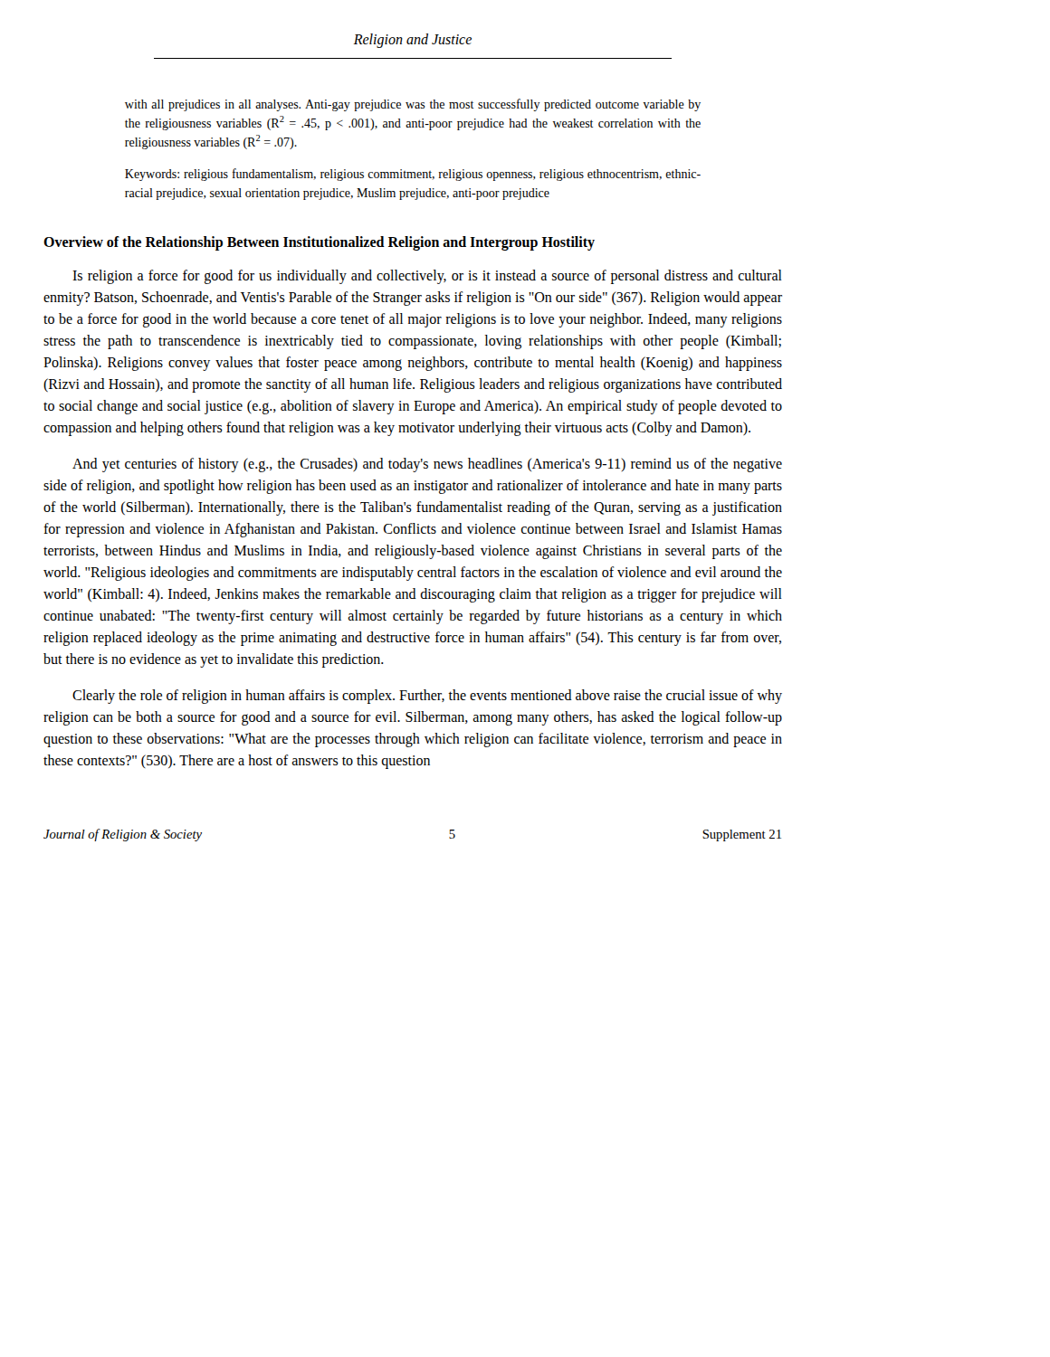Religion and Justice
with all prejudices in all analyses. Anti-gay prejudice was the most successfully predicted outcome variable by the religiousness variables (R2 = .45, p < .001), and anti-poor prejudice had the weakest correlation with the religiousness variables (R2 = .07).
Keywords: religious fundamentalism, religious commitment, religious openness, religious ethnocentrism, ethnic-racial prejudice, sexual orientation prejudice, Muslim prejudice, anti-poor prejudice
Overview of the Relationship Between Institutionalized Religion and Intergroup Hostility
Is religion a force for good for us individually and collectively, or is it instead a source of personal distress and cultural enmity? Batson, Schoenrade, and Ventis's Parable of the Stranger asks if religion is "On our side" (367). Religion would appear to be a force for good in the world because a core tenet of all major religions is to love your neighbor. Indeed, many religions stress the path to transcendence is inextricably tied to compassionate, loving relationships with other people (Kimball; Polinska). Religions convey values that foster peace among neighbors, contribute to mental health (Koenig) and happiness (Rizvi and Hossain), and promote the sanctity of all human life. Religious leaders and religious organizations have contributed to social change and social justice (e.g., abolition of slavery in Europe and America). An empirical study of people devoted to compassion and helping others found that religion was a key motivator underlying their virtuous acts (Colby and Damon).
And yet centuries of history (e.g., the Crusades) and today's news headlines (America's 9-11) remind us of the negative side of religion, and spotlight how religion has been used as an instigator and rationalizer of intolerance and hate in many parts of the world (Silberman). Internationally, there is the Taliban's fundamentalist reading of the Quran, serving as a justification for repression and violence in Afghanistan and Pakistan. Conflicts and violence continue between Israel and Islamist Hamas terrorists, between Hindus and Muslims in India, and religiously-based violence against Christians in several parts of the world. "Religious ideologies and commitments are indisputably central factors in the escalation of violence and evil around the world" (Kimball: 4). Indeed, Jenkins makes the remarkable and discouraging claim that religion as a trigger for prejudice will continue unabated: "The twenty-first century will almost certainly be regarded by future historians as a century in which religion replaced ideology as the prime animating and destructive force in human affairs" (54). This century is far from over, but there is no evidence as yet to invalidate this prediction.
Clearly the role of religion in human affairs is complex. Further, the events mentioned above raise the crucial issue of why religion can be both a source for good and a source for evil. Silberman, among many others, has asked the logical follow-up question to these observations: "What are the processes through which religion can facilitate violence, terrorism and peace in these contexts?" (530). There are a host of answers to this question
Journal of Religion & Society 5 Supplement 21